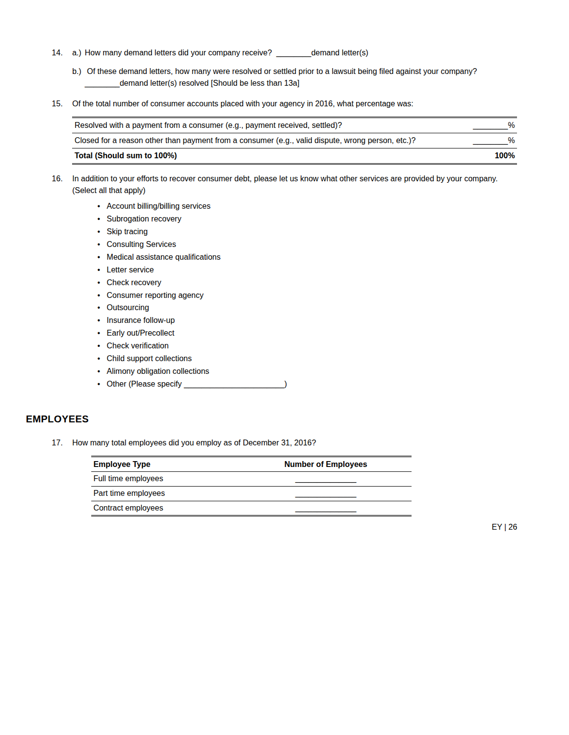14.
a.) How many demand letters did your company receive? ________demand letter(s)
b.) Of these demand letters, how many were resolved or settled prior to a lawsuit being filed against your company? ________demand letter(s) resolved [Should be less than 13a]
15. Of the total number of consumer accounts placed with your agency in 2016, what percentage was:
| Resolved with a payment from a consumer (e.g., payment received, settled)? | ________ % |
| Closed for a reason other than payment from a consumer (e.g., valid dispute, wrong person, etc.)? | ________ % |
| Total (Should sum to 100%) | 100% |
16. In addition to your efforts to recover consumer debt, please let us know what other services are provided by your company. (Select all that apply)
Account billing/billing services
Subrogation recovery
Skip tracing
Consulting Services
Medical assistance qualifications
Letter service
Check recovery
Consumer reporting agency
Outsourcing
Insurance follow-up
Early out/Precollect
Check verification
Child support collections
Alimony obligation collections
Other (Please specify _______________________)
EMPLOYEES
17. How many total employees did you employ as of December 31, 2016?
| Employee Type | Number of Employees |
| --- | --- |
| Full time employees | ______________ |
| Part time employees | ______________ |
| Contract employees | ______________ |
EY | 26